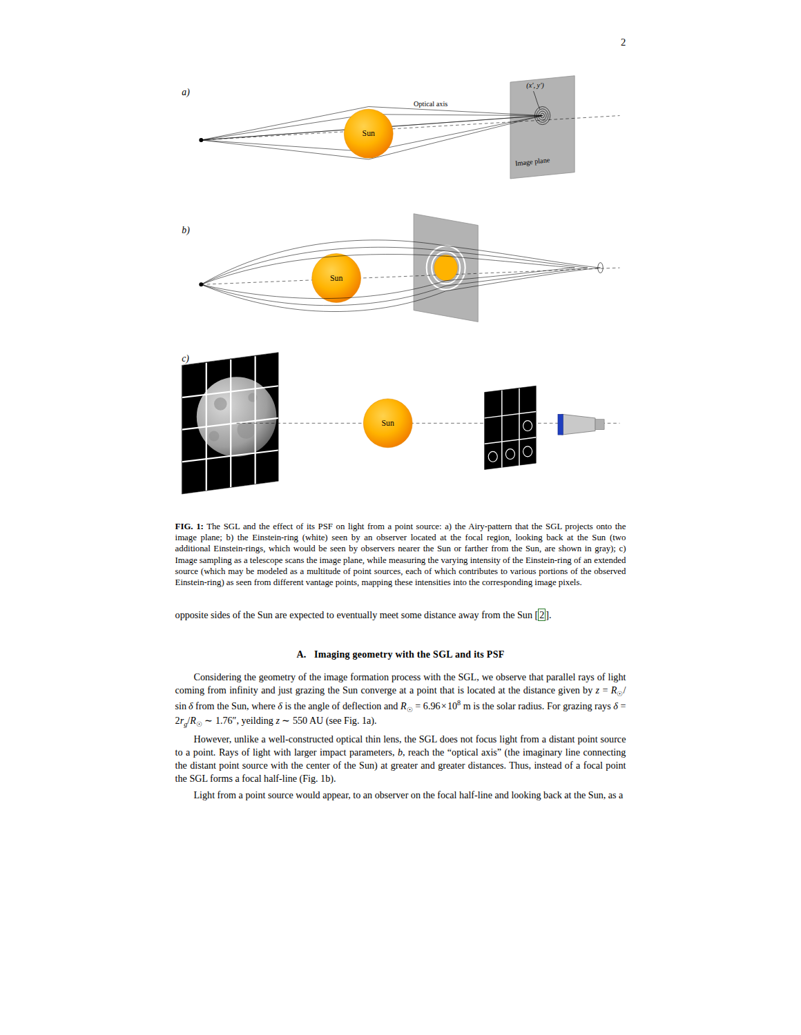2
a) Image plane (x′, y′) Optical axis Sun
b) Sun
c) Sun
FIG. 1: The SGL and the effect of its PSF on light from a point source: a) the Airy-pattern that the SGL projects onto the image plane; b) the Einstein-ring (white) seen by an observer located at the focal region, looking back at the Sun (two additional Einstein-rings, which would be seen by observers nearer the Sun or farther from the Sun, are shown in gray); c) Image sampling as a telescope scans the image plane, while measuring the varying intensity of the Einstein-ring of an extended source (which may be modeled as a multitude of point sources, each of which contributes to various portions of the observed Einstein-ring) as seen from different vantage points, mapping these intensities into the corresponding image pixels.
opposite sides of the Sun are expected to eventually meet some distance away from the Sun [2].
A. Imaging geometry with the SGL and its PSF
Considering the geometry of the image formation process with the SGL, we observe that parallel rays of light coming from infinity and just grazing the Sun converge at a point that is located at the distance given by z = R☉/ sin δ from the Sun, where δ is the angle of deflection and R☉ = 6.96 × 108 m is the solar radius. For grazing rays δ = 2rg/R☉ ∼ 1.76″, yeilding z ∼ 550 AU (see Fig. 1a).
However, unlike a well-constructed optical thin lens, the SGL does not focus light from a distant point source to a point. Rays of light with larger impact parameters, b, reach the “optical axis” (the imaginary line connecting the distant point source with the center of the Sun) at greater and greater distances. Thus, instead of a focal point the SGL forms a focal half-line (Fig. 1b).
Light from a point source would appear, to an observer on the focal half-line and looking back at the Sun, as a